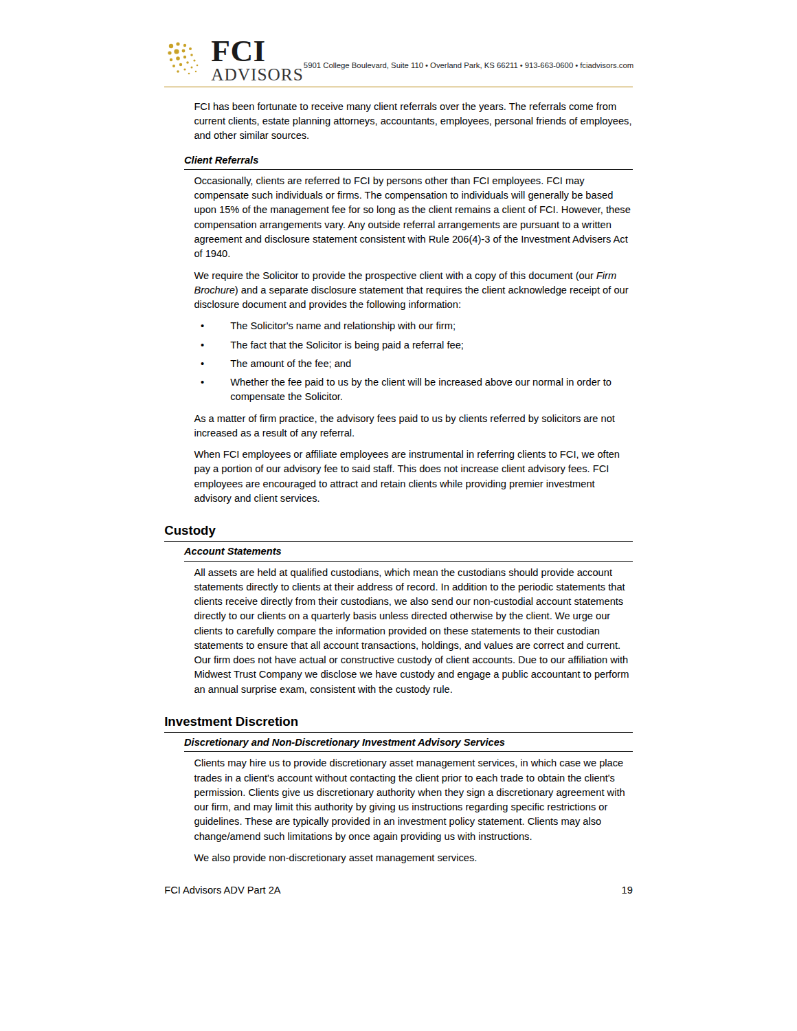FCI ADVISORS
5901 College Boulevard, Suite 110•Overland Park, KS 66211•913-663-0600•fciadvisors.com
FCI has been fortunate to receive many client referrals over the years. The referrals come from current clients, estate planning attorneys, accountants, employees, personal friends of employees, and other similar sources.
Client Referrals
Occasionally, clients are referred to FCI by persons other than FCI employees. FCI may compensate such individuals or firms. The compensation to individuals will generally be based upon 15% of the management fee for so long as the client remains a client of FCI. However, these compensation arrangements vary. Any outside referral arrangements are pursuant to a written agreement and disclosure statement consistent with Rule 206(4)-3 of the Investment Advisers Act of 1940.
We require the Solicitor to provide the prospective client with a copy of this document (our Firm Brochure) and a separate disclosure statement that requires the client acknowledge receipt of our disclosure document and provides the following information:
The Solicitor's name and relationship with our firm;
The fact that the Solicitor is being paid a referral fee;
The amount of the fee; and
Whether the fee paid to us by the client will be increased above our normal in order to compensate the Solicitor.
As a matter of firm practice, the advisory fees paid to us by clients referred by solicitors are not increased as a result of any referral.
When FCI employees or affiliate employees are instrumental in referring clients to FCI, we often pay a portion of our advisory fee to said staff. This does not increase client advisory fees. FCI employees are encouraged to attract and retain clients while providing premier investment advisory and client services.
Custody
Account Statements
All assets are held at qualified custodians, which mean the custodians should provide account statements directly to clients at their address of record. In addition to the periodic statements that clients receive directly from their custodians, we also send our non-custodial account statements directly to our clients on a quarterly basis unless directed otherwise by the client. We urge our clients to carefully compare the information provided on these statements to their custodian statements to ensure that all account transactions, holdings, and values are correct and current. Our firm does not have actual or constructive custody of client accounts. Due to our affiliation with Midwest Trust Company we disclose we have custody and engage a public accountant to perform an annual surprise exam, consistent with the custody rule.
Investment Discretion
Discretionary and Non-Discretionary Investment Advisory Services
Clients may hire us to provide discretionary asset management services, in which case we place trades in a client's account without contacting the client prior to each trade to obtain the client's permission. Clients give us discretionary authority when they sign a discretionary agreement with our firm, and may limit this authority by giving us instructions regarding specific restrictions or guidelines. These are typically provided in an investment policy statement. Clients may also change/amend such limitations by once again providing us with instructions.
We also provide non-discretionary asset management services.
FCI Advisors ADV Part 2A 19